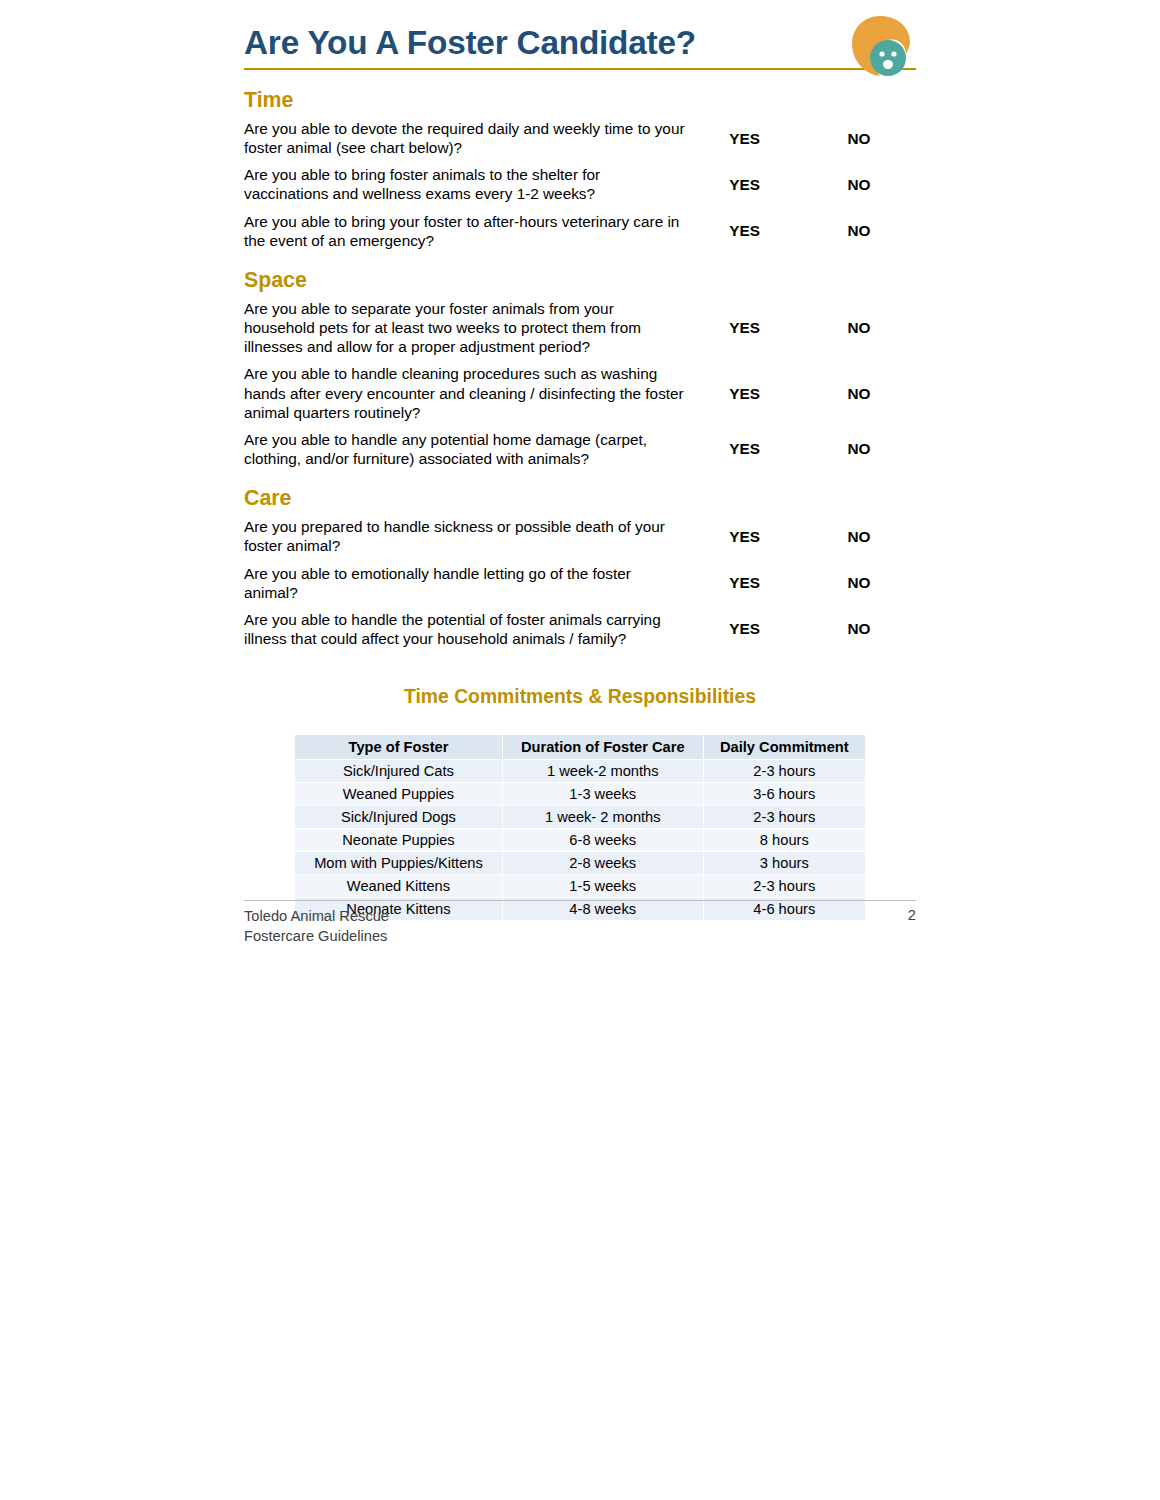Are You A Foster Candidate?
Time
| Are you able to devote the required daily and weekly time to your foster animal (see chart below)? | YES | NO |
| Are you able to bring foster animals to the shelter for vaccinations and wellness exams every 1-2 weeks? | YES | NO |
| Are you able to bring your foster to after-hours veterinary care in the event of an emergency? | YES | NO |
Space
| Are you able to separate your foster animals from your household pets for at least two weeks to protect them from illnesses and allow for a proper adjustment period? | YES | NO |
| Are you able to handle cleaning procedures such as washing hands after every encounter and cleaning / disinfecting the foster animal quarters routinely? | YES | NO |
| Are you able to handle any potential home damage (carpet, clothing, and/or furniture) associated with animals? | YES | NO |
Care
| Are you prepared to handle sickness or possible death of your foster animal? | YES | NO |
| Are you able to emotionally handle letting go of the foster animal? | YES | NO |
| Are you able to handle the potential of foster animals carrying illness that could affect your household animals / family? | YES | NO |
Time Commitments & Responsibilities
| Type of Foster | Duration of Foster Care | Daily Commitment |
| --- | --- | --- |
| Sick/Injured Cats | 1 week-2 months | 2-3 hours |
| Weaned Puppies | 1-3 weeks | 3-6 hours |
| Sick/Injured Dogs | 1 week- 2 months | 2-3 hours |
| Neonate Puppies | 6-8 weeks | 8 hours |
| Mom with Puppies/Kittens | 2-8 weeks | 3 hours |
| Weaned Kittens | 1-5 weeks | 2-3 hours |
| Neonate Kittens | 4-8 weeks | 4-6 hours |
Toledo Animal Rescue
Fostercare Guidelines
2